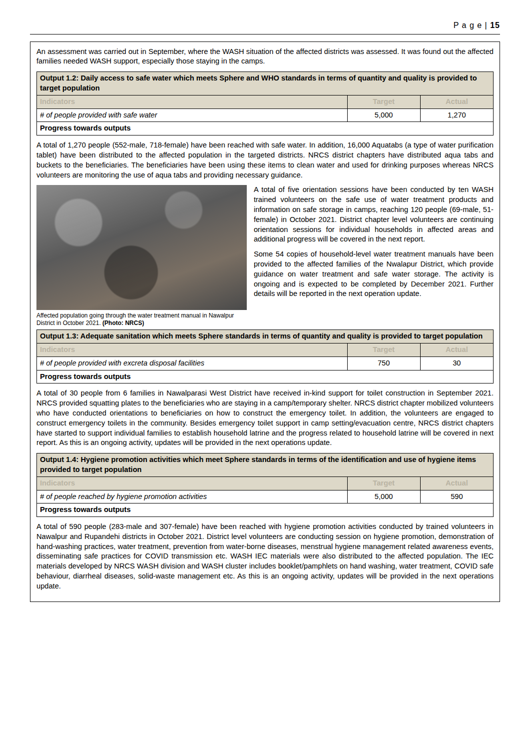P a g e | 15
An assessment was carried out in September, where the WASH situation of the affected districts was assessed. It was found out the affected families needed WASH support, especially those staying in the camps.
| Output 1.2: Daily access to safe water which meets Sphere and WHO standards in terms of quantity and quality is provided to target population |
| Indicators | Target | Actual |
| # of people provided with safe water | 5,000 | 1,270 |
| Progress towards outputs |
A total of 1,270 people (552-male, 718-female) have been reached with safe water. In addition, 16,000 Aquatabs (a type of water purification tablet) have been distributed to the affected population in the targeted districts. NRCS district chapters have distributed aqua tabs and buckets to the beneficiaries. The beneficiaries have been using these items to clean water and used for drinking purposes whereas NRCS volunteers are monitoring the use of aqua tabs and providing necessary guidance.
Affected population going through the water treatment manual in Nawalpur District in October 2021. (Photo: NRCS)
A total of five orientation sessions have been conducted by ten WASH trained volunteers on the safe use of water treatment products and information on safe storage in camps, reaching 120 people (69-male, 51-female) in October 2021. District chapter level volunteers are continuing orientation sessions for individual households in affected areas and additional progress will be covered in the next report.
Some 54 copies of household-level water treatment manuals have been provided to the affected families of the Nwalapur District, which provide guidance on water treatment and safe water storage. The activity is ongoing and is expected to be completed by December 2021. Further details will be reported in the next operation update.
| Output 1.3: Adequate sanitation which meets Sphere standards in terms of quantity and quality is provided to target population |
| Indicators | Target | Actual |
| # of people provided with excreta disposal facilities | 750 | 30 |
| Progress towards outputs |
A total of 30 people from 6 families in Nawalparasi West District have received in-kind support for toilet construction in September 2021. NRCS provided squatting plates to the beneficiaries who are staying in a camp/temporary shelter. NRCS district chapter mobilized volunteers who have conducted orientations to beneficiaries on how to construct the emergency toilet. In addition, the volunteers are engaged to construct emergency toilets in the community. Besides emergency toilet support in camp setting/evacuation centre, NRCS district chapters have started to support individual families to establish household latrine and the progress related to household latrine will be covered in next report. As this is an ongoing activity, updates will be provided in the next operations update.
| Output 1.4: Hygiene promotion activities which meet Sphere standards in terms of the identification and use of hygiene items provided to target population |
| Indicators | Target | Actual |
| # of people reached by hygiene promotion activities | 5,000 | 590 |
| Progress towards outputs |
A total of 590 people (283-male and 307-female) have been reached with hygiene promotion activities conducted by trained volunteers in Nawalpur and Rupandehi districts in October 2021. District level volunteers are conducting session on hygiene promotion, demonstration of hand-washing practices, water treatment, prevention from water-borne diseases, menstrual hygiene management related awareness events, disseminating safe practices for COVID transmission etc. WASH IEC materials were also distributed to the affected population. The IEC materials developed by NRCS WASH division and WASH cluster includes booklet/pamphlets on hand washing, water treatment, COVID safe behaviour, diarrheal diseases, solid-waste management etc. As this is an ongoing activity, updates will be provided in the next operations update.